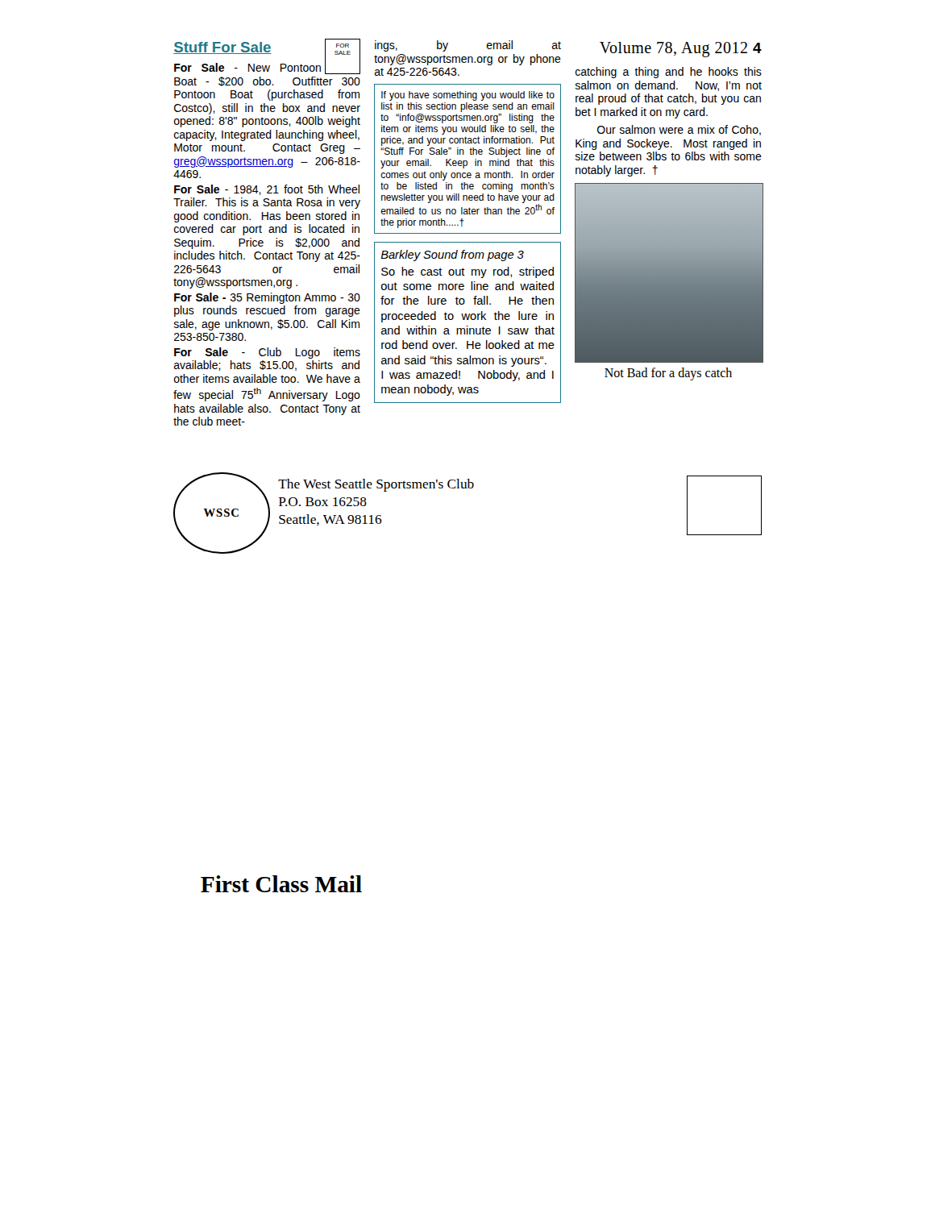FOR
SALE
Stuff For Sale
For Sale - New Pontoon Boat - $200 obo. Outfitter 300 Pontoon Boat (purchased from Costco), still in the box and never opened: 8'8" pontoons, 400lb weight capacity, Integrated launching wheel, Motor mount. Contact Greg – greg@wssportsmen.org – 206-818-4469.
For Sale - 1984, 21 foot 5th Wheel Trailer. This is a Santa Rosa in very good condition. Has been stored in covered car port and is located in Sequim. Price is $2,000 and includes hitch. Contact Tony at 425-226-5643 or email tony@wssportsmen,org .
For Sale - 35 Remington Ammo - 30 plus rounds rescued from garage sale, age unknown, $5.00. Call Kim 253-850-7380.
For Sale - Club Logo items available; hats $15.00, shirts and other items available too. We have a few special 75th Anniversary Logo hats available also. Contact Tony at the club meet-
ings, by email at tony@wssportsmen.org or by phone at 425-226-5643.
If you have something you would like to list in this section please send an email to “info@wssportsmen.org” listing the item or items you would like to sell, the price, and your contact information. Put “Stuff For Sale” in the Subject line of your email. Keep in mind that this comes out only once a month. In order to be listed in the coming month’s newsletter you will need to have your ad emailed to us no later than the 20th of the prior month.....†
Barkley Sound from page 3 So he cast out my rod, striped out some more line and waited for the lure to fall. He then proceeded to work the lure in and within a minute I saw that rod bend over. He looked at me and said “this salmon is yours“. I was amazed! Nobody, and I mean nobody, was
Volume 78, Aug 2012 4
catching a thing and he hooks this salmon on demand. Now, I’m not real proud of that catch, but you can bet I marked it on my card.
Our salmon were a mix of Coho, King and Sockeye. Most ranged in size between 3lbs to 6lbs with some notably larger. †
Not Bad for a days catch
WSSC
The West Seattle Sportsmen's Club
P.O. Box 16258
Seattle, WA 98116
First Class Mail